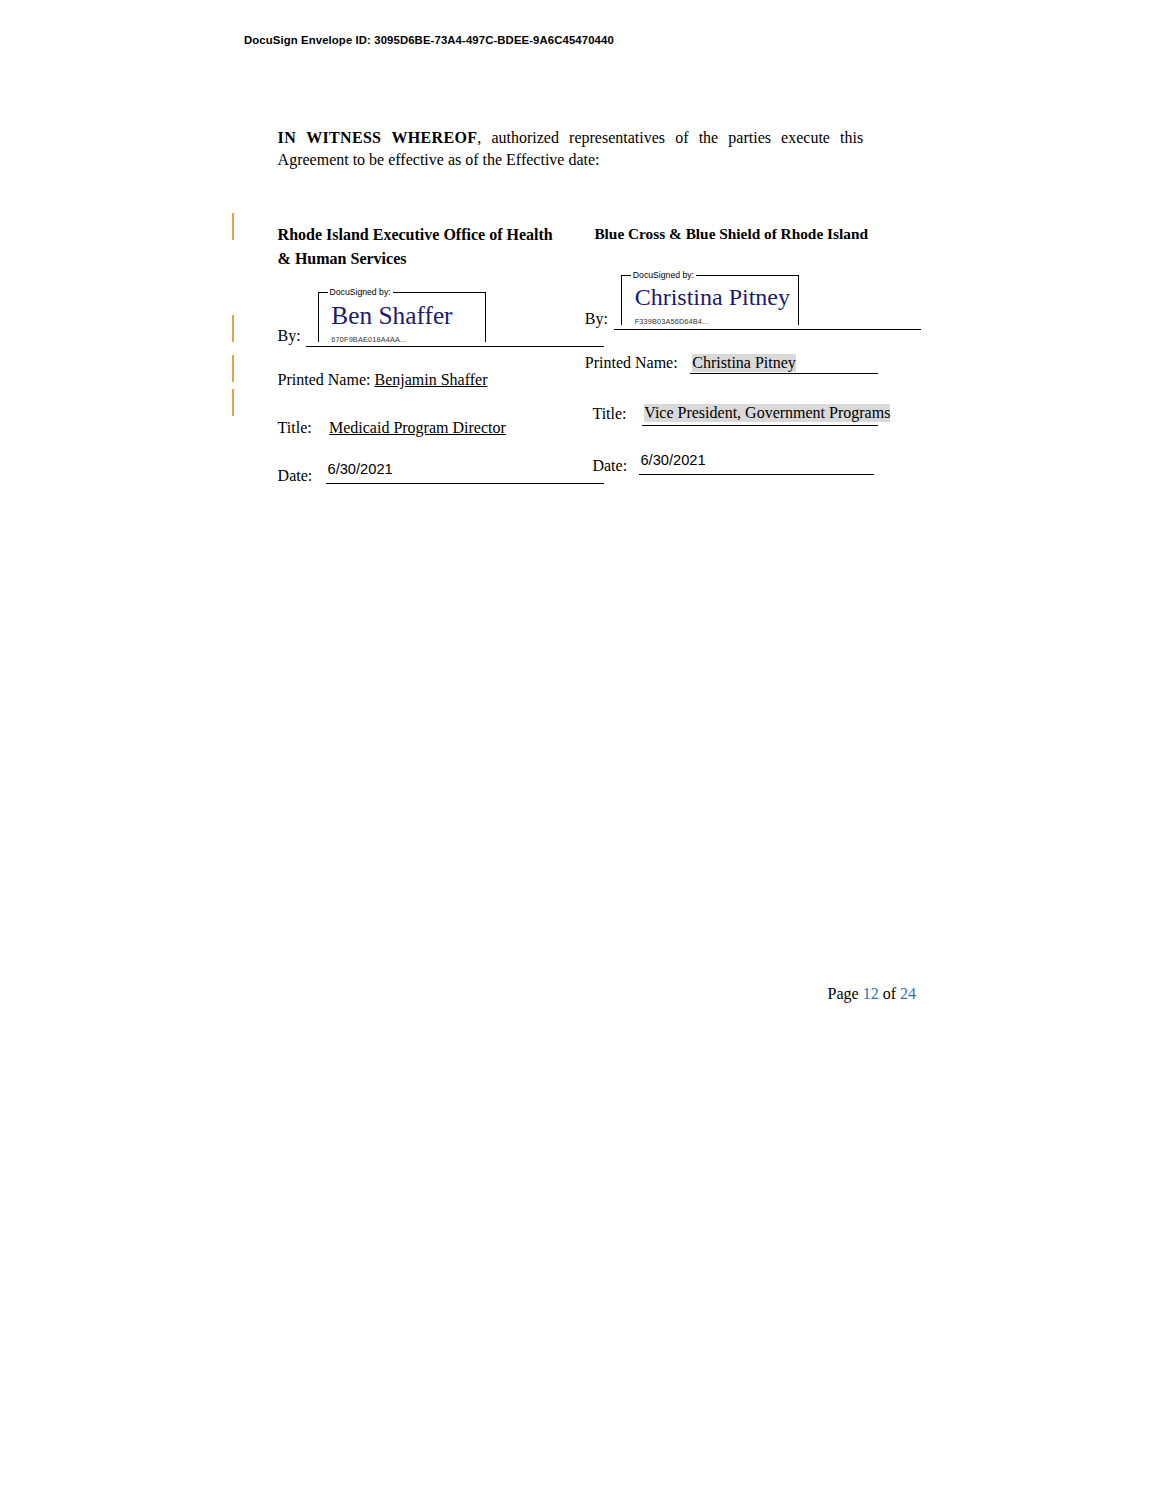DocuSign Envelope ID: 3095D6BE-73A4-497C-BDEE-9A6C45470440
IN WITNESS WHEREOF, authorized representatives of the parties execute this Agreement to be effective as of the Effective date:
| Rhode Island Executive Office of Health & Human Services DocuSigned by: Ben Shaffer 670F9BAE018A4AA... By: Printed Name: Benjamin Shaffer Title: Medicaid Program Director Date: 6/30/2021 | Blue Cross & Blue Shield of Rhode Island DocuSigned by: Christina Pitney F339B03A56D64B4... By: Printed Name: Christina Pitney Title: Vice President, Government Programs Date: 6/30/2021 |
Page 12 of 24